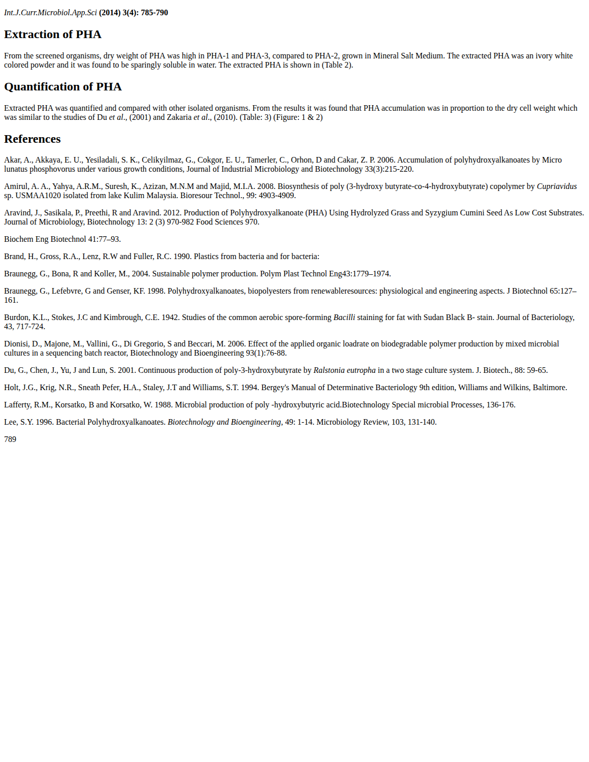Int.J.Curr.Microbiol.App.Sci (2014) 3(4): 785-790
Extraction of PHA
From the screened organisms, dry weight of PHA was high in PHA-1 and PHA-3, compared to PHA-2, grown in Mineral Salt Medium. The extracted PHA was an ivory white colored powder and it was found to be sparingly soluble in water. The extracted PHA is shown in (Table 2).
Quantification of PHA
Extracted PHA was quantified and compared with other isolated organisms. From the results it was found that PHA accumulation was in proportion to the dry cell weight which was similar to the studies of Du et al., (2001) and Zakaria et al., (2010). (Table: 3) (Figure: 1 & 2)
References
Akar, A., Akkaya, E. U., Yesiladali, S. K., Celikyilmaz, G., Cokgor, E. U., Tamerler, C., Orhon, D and Cakar, Z. P. 2006. Accumulation of polyhydroxyalkanoates by Micro lunatus phosphovorus under various growth conditions, Journal of Industrial Microbiology and Biotechnology 33(3):215-220.
Amirul, A. A., Yahya, A.R.M., Suresh, K., Azizan, M.N.M and Majid, M.I.A. 2008. Biosynthesis of poly (3-hydroxy butyrate-co-4-hydroxybutyrate) copolymer by Cupriavidus sp. USMAA1020 isolated from lake Kulim Malaysia. Bioresour Technol., 99: 4903-4909.
Aravind, J., Sasikala, P., Preethi, R and Aravind. 2012. Production of Polyhydroxyalkanoate (PHA) Using Hydrolyzed Grass and Syzygium Cumini Seed As Low Cost Substrates. Journal of Microbiology, Biotechnology 13: 2 (3) 970-982 Food Sciences 970.
Biochem Eng Biotechnol 41:77–93.
Brand, H., Gross, R.A., Lenz, R.W and Fuller, R.C. 1990. Plastics from bacteria and for bacteria:
Braunegg, G., Bona, R and Koller, M., 2004. Sustainable polymer production. Polym Plast Technol Eng43:1779–1974.
Braunegg, G., Lefebvre, G and Genser, KF. 1998. Polyhydroxyalkanoates, biopolyesters from renewableresources: physiological and engineering aspects. J Biotechnol 65:127–161.
Burdon, K.L., Stokes, J.C and Kimbrough, C.E. 1942. Studies of the common aerobic spore-forming Bacilli staining for fat with Sudan Black B- stain. Journal of Bacteriology, 43, 717-724.
Dionisi, D., Majone, M., Vallini, G., Di Gregorio, S and Beccari, M. 2006. Effect of the applied organic loadrate on biodegradable polymer production by mixed microbial cultures in a sequencing batch reactor, Biotechnology and Bioengineering 93(1):76-88.
Du, G., Chen, J., Yu, J and Lun, S. 2001. Continuous production of poly-3-hydroxybutyrate by Ralstonia eutropha in a two stage culture system. J. Biotech., 88: 59-65.
Holt, J.G., Krig, N.R., Sneath Pefer, H.A., Staley, J.T and Williams, S.T. 1994. Bergey's Manual of Determinative Bacteriology 9th edition, Williams and Wilkins, Baltimore.
Lafferty, R.M., Korsatko, B and Korsatko, W. 1988. Microbial production of poly -hydroxybutyric acid.Biotechnology Special microbial Processes, 136-176.
Lee, S.Y. 1996. Bacterial Polyhydroxyalkanoates. Biotechnology and Bioengineering, 49: 1-14. Microbiology Review, 103, 131-140.
789